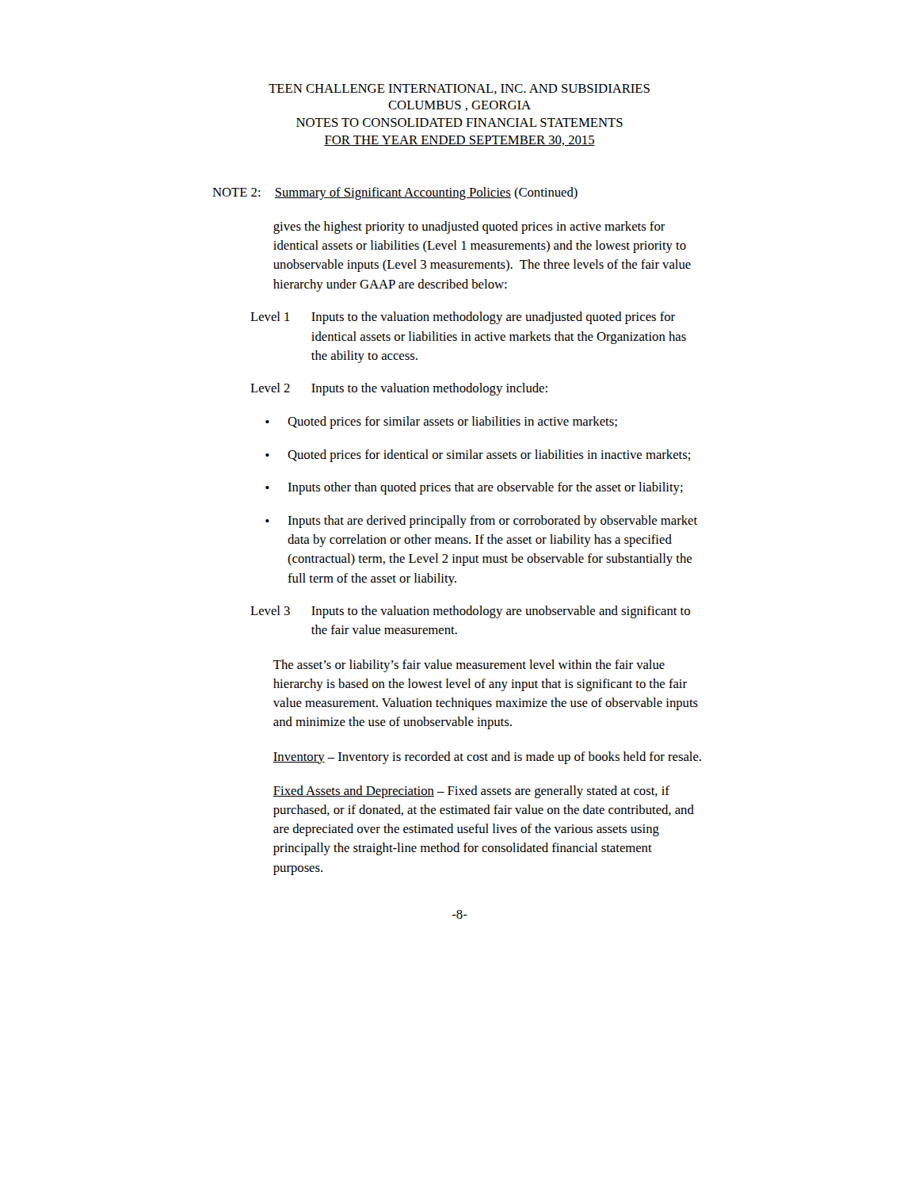TEEN CHALLENGE INTERNATIONAL, INC. AND SUBSIDIARIES
COLUMBUS , GEORGIA
NOTES TO CONSOLIDATED FINANCIAL STATEMENTS
FOR THE YEAR ENDED SEPTEMBER 30, 2015
NOTE 2:
Summary of Significant Accounting Policies (Continued)
gives the highest priority to unadjusted quoted prices in active markets for identical assets or liabilities (Level 1 measurements) and the lowest priority to unobservable inputs (Level 3 measurements). The three levels of the fair value hierarchy under GAAP are described below:
Level 1
Inputs to the valuation methodology are unadjusted quoted prices for identical assets or liabilities in active markets that the Organization has the ability to access.
Level 2
Inputs to the valuation methodology include:
Quoted prices for similar assets or liabilities in active markets;
Quoted prices for identical or similar assets or liabilities in inactive markets;
Inputs other than quoted prices that are observable for the asset or liability;
Inputs that are derived principally from or corroborated by observable market data by correlation or other means. If the asset or liability has a specified (contractual) term, the Level 2 input must be observable for substantially the full term of the asset or liability.
Level 3
Inputs to the valuation methodology are unobservable and significant to the fair value measurement.
The asset’s or liability’s fair value measurement level within the fair value hierarchy is based on the lowest level of any input that is significant to the fair value measurement. Valuation techniques maximize the use of observable inputs and minimize the use of unobservable inputs.
Inventory – Inventory is recorded at cost and is made up of books held for resale.
Fixed Assets and Depreciation – Fixed assets are generally stated at cost, if purchased, or if donated, at the estimated fair value on the date contributed, and are depreciated over the estimated useful lives of the various assets using principally the straight-line method for consolidated financial statement purposes.
-8-